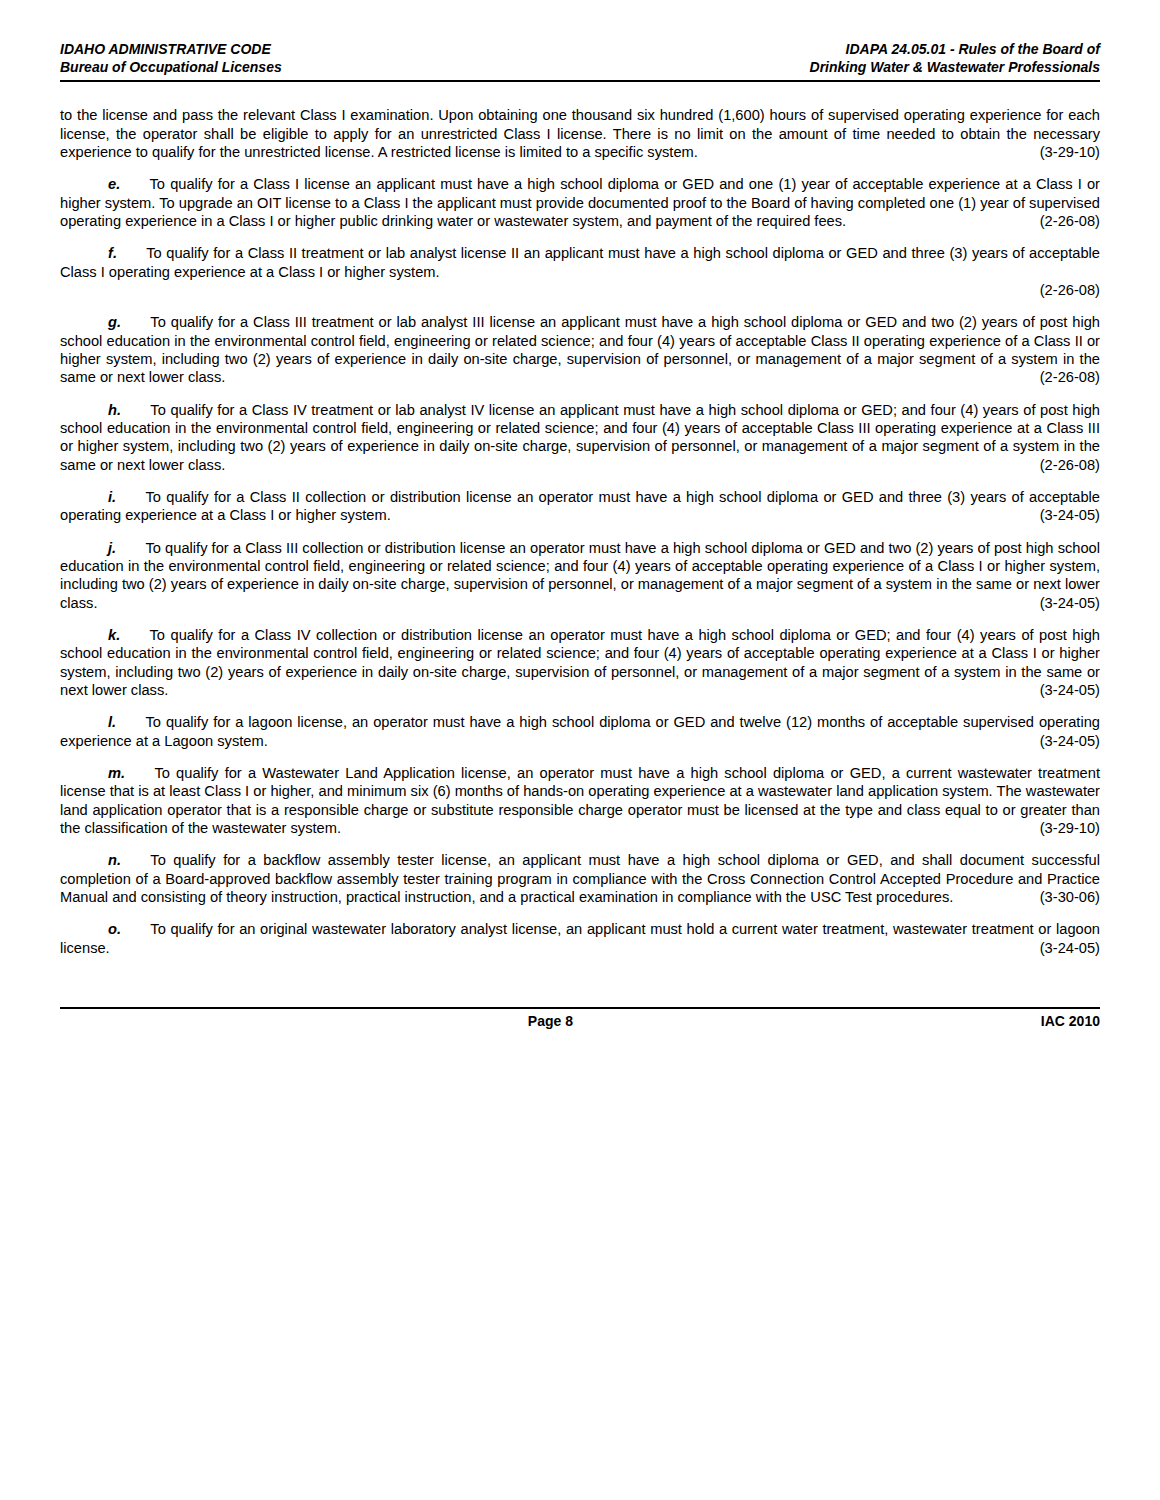IDAHO ADMINISTRATIVE CODE
Bureau of Occupational Licenses
IDAPA 24.05.01 - Rules of the Board of
Drinking Water & Wastewater Professionals
to the license and pass the relevant Class I examination. Upon obtaining one thousand six hundred (1,600) hours of supervised operating experience for each license, the operator shall be eligible to apply for an unrestricted Class I license. There is no limit on the amount of time needed to obtain the necessary experience to qualify for the unrestricted license. A restricted license is limited to a specific system.(3-29-10)
e.  To qualify for a Class I license an applicant must have a high school diploma or GED and one (1) year of acceptable experience at a Class I or higher system. To upgrade an OIT license to a Class I the applicant must provide documented proof to the Board of having completed one (1) year of supervised operating experience in a Class I or higher public drinking water or wastewater system, and payment of the required fees.(2-26-08)
f.  To qualify for a Class II treatment or lab analyst license II an applicant must have a high school diploma or GED and three (3) years of acceptable Class I operating experience at a Class I or higher system.
(2-26-08)
g.  To qualify for a Class III treatment or lab analyst III license an applicant must have a high school diploma or GED and two (2) years of post high school education in the environmental control field, engineering or related science; and four (4) years of acceptable Class II operating experience of a Class II or higher system, including two (2) years of experience in daily on-site charge, supervision of personnel, or management of a major segment of a system in the same or next lower class.(2-26-08)
h.  To qualify for a Class IV treatment or lab analyst IV license an applicant must have a high school diploma or GED; and four (4) years of post high school education in the environmental control field, engineering or related science; and four (4) years of acceptable Class III operating experience at a Class III or higher system, including two (2) years of experience in daily on-site charge, supervision of personnel, or management of a major segment of a system in the same or next lower class.(2-26-08)
i.  To qualify for a Class II collection or distribution license an operator must have a high school diploma or GED and three (3) years of acceptable operating experience at a Class I or higher system.(3-24-05)
j.  To qualify for a Class III collection or distribution license an operator must have a high school diploma or GED and two (2) years of post high school education in the environmental control field, engineering or related science; and four (4) years of acceptable operating experience of a Class I or higher system, including two (2) years of experience in daily on-site charge, supervision of personnel, or management of a major segment of a system in the same or next lower class.(3-24-05)
k.  To qualify for a Class IV collection or distribution license an operator must have a high school diploma or GED; and four (4) years of post high school education in the environmental control field, engineering or related science; and four (4) years of acceptable operating experience at a Class I or higher system, including two (2) years of experience in daily on-site charge, supervision of personnel, or management of a major segment of a system in the same or next lower class.(3-24-05)
l.  To qualify for a lagoon license, an operator must have a high school diploma or GED and twelve (12) months of acceptable supervised operating experience at a Lagoon system.(3-24-05)
m.  To qualify for a Wastewater Land Application license, an operator must have a high school diploma or GED, a current wastewater treatment license that is at least Class I or higher, and minimum six (6) months of hands-on operating experience at a wastewater land application system. The wastewater land application operator that is a responsible charge or substitute responsible charge operator must be licensed at the type and class equal to or greater than the classification of the wastewater system.(3-29-10)
n.  To qualify for a backflow assembly tester license, an applicant must have a high school diploma or GED, and shall document successful completion of a Board-approved backflow assembly tester training program in compliance with the Cross Connection Control Accepted Procedure and Practice Manual and consisting of theory instruction, practical instruction, and a practical examination in compliance with the USC Test procedures.(3-30-06)
o.  To qualify for an original wastewater laboratory analyst license, an applicant must hold a current water treatment, wastewater treatment or lagoon license.(3-24-05)
Page 8
IAC 2010